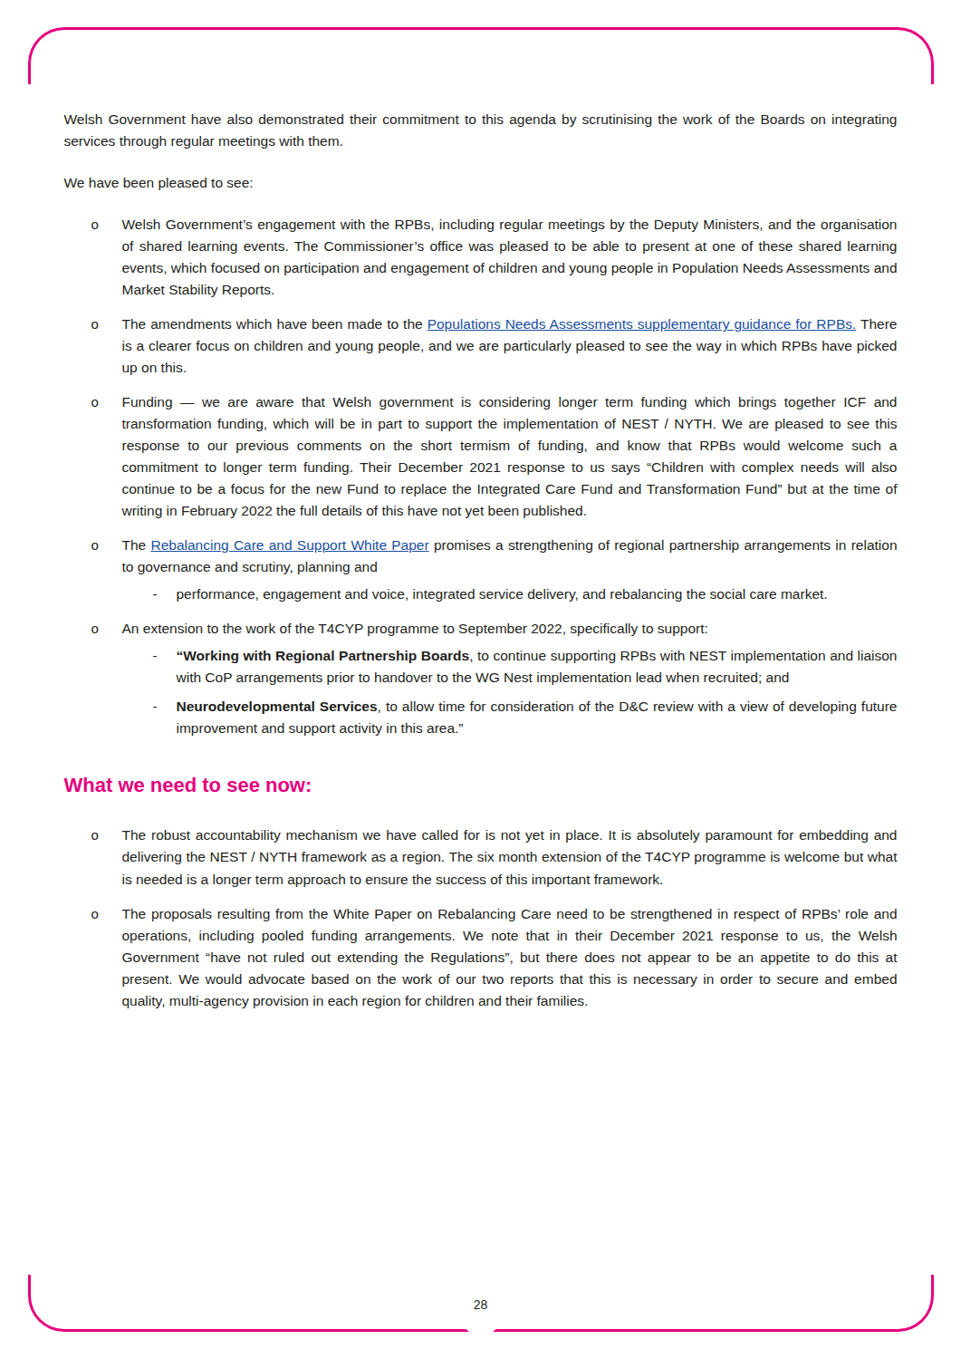Welsh Government have also demonstrated their commitment to this agenda by scrutinising the work of the Boards on integrating services through regular meetings with them.
We have been pleased to see:
Welsh Government’s engagement with the RPBs, including regular meetings by the Deputy Ministers, and the organisation of shared learning events. The Commissioner’s office was pleased to be able to present at one of these shared learning events, which focused on participation and engagement of children and young people in Population Needs Assessments and Market Stability Reports.
The amendments which have been made to the Populations Needs Assessments supplementary guidance for RPBs. There is a clearer focus on children and young people, and we are particularly pleased to see the way in which RPBs have picked up on this.
Funding — we are aware that Welsh government is considering longer term funding which brings together ICF and transformation funding, which will be in part to support the implementation of NEST / NYTH. We are pleased to see this response to our previous comments on the short termism of funding, and know that RPBs would welcome such a commitment to longer term funding. Their December 2021 response to us says “Children with complex needs will also continue to be a focus for the new Fund to replace the Integrated Care Fund and Transformation Fund” but at the time of writing in February 2022 the full details of this have not yet been published.
The Rebalancing Care and Support White Paper promises a strengthening of regional partnership arrangements in relation to governance and scrutiny, planning and
performance, engagement and voice, integrated service delivery, and rebalancing the social care market.
An extension to the work of the T4CYP programme to September 2022, specifically to support:
“Working with Regional Partnership Boards, to continue supporting RPBs with NEST implementation and liaison with CoP arrangements prior to handover to the WG Nest implementation lead when recruited; and
Neurodevelopmental Services, to allow time for consideration of the D&C review with a view of developing future improvement and support activity in this area.”
What we need to see now:
The robust accountability mechanism we have called for is not yet in place. It is absolutely paramount for embedding and delivering the NEST / NYTH framework as a region. The six month extension of the T4CYP programme is welcome but what is needed is a longer term approach to ensure the success of this important framework.
The proposals resulting from the White Paper on Rebalancing Care need to be strengthened in respect of RPBs’ role and operations, including pooled funding arrangements. We note that in their December 2021 response to us, the Welsh Government “have not ruled out extending the Regulations”, but there does not appear to be an appetite to do this at present. We would advocate based on the work of our two reports that this is necessary in order to secure and embed quality, multi-agency provision in each region for children and their families.
28